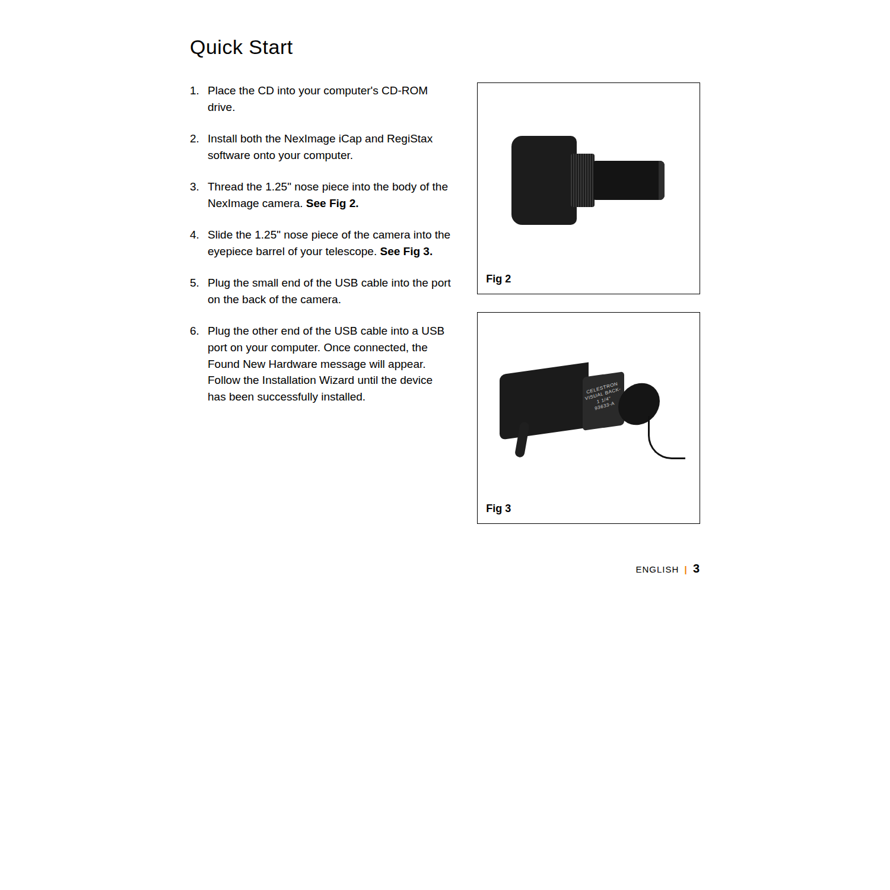Quick Start
Place the CD into your computer's CD-ROM drive.
Install both the NexImage iCap and RegiStax software onto your computer.
Thread the 1.25" nose piece into the body of the NexImage camera. See Fig 2.
Slide the 1.25" nose piece of the camera into the eyepiece barrel of your telescope. See Fig 3.
Plug the small end of the USB cable into the port on the back of the camera.
Plug the other end of the USB cable into a USB port on your computer. Once connected, the Found New Hardware message will appear. Follow the Installation Wizard until the device has been successfully installed.
Fig 2
CELESTRON
VISUAL BACK-1 1/4"
93633-A
Fig 3
ENGLISH | 3